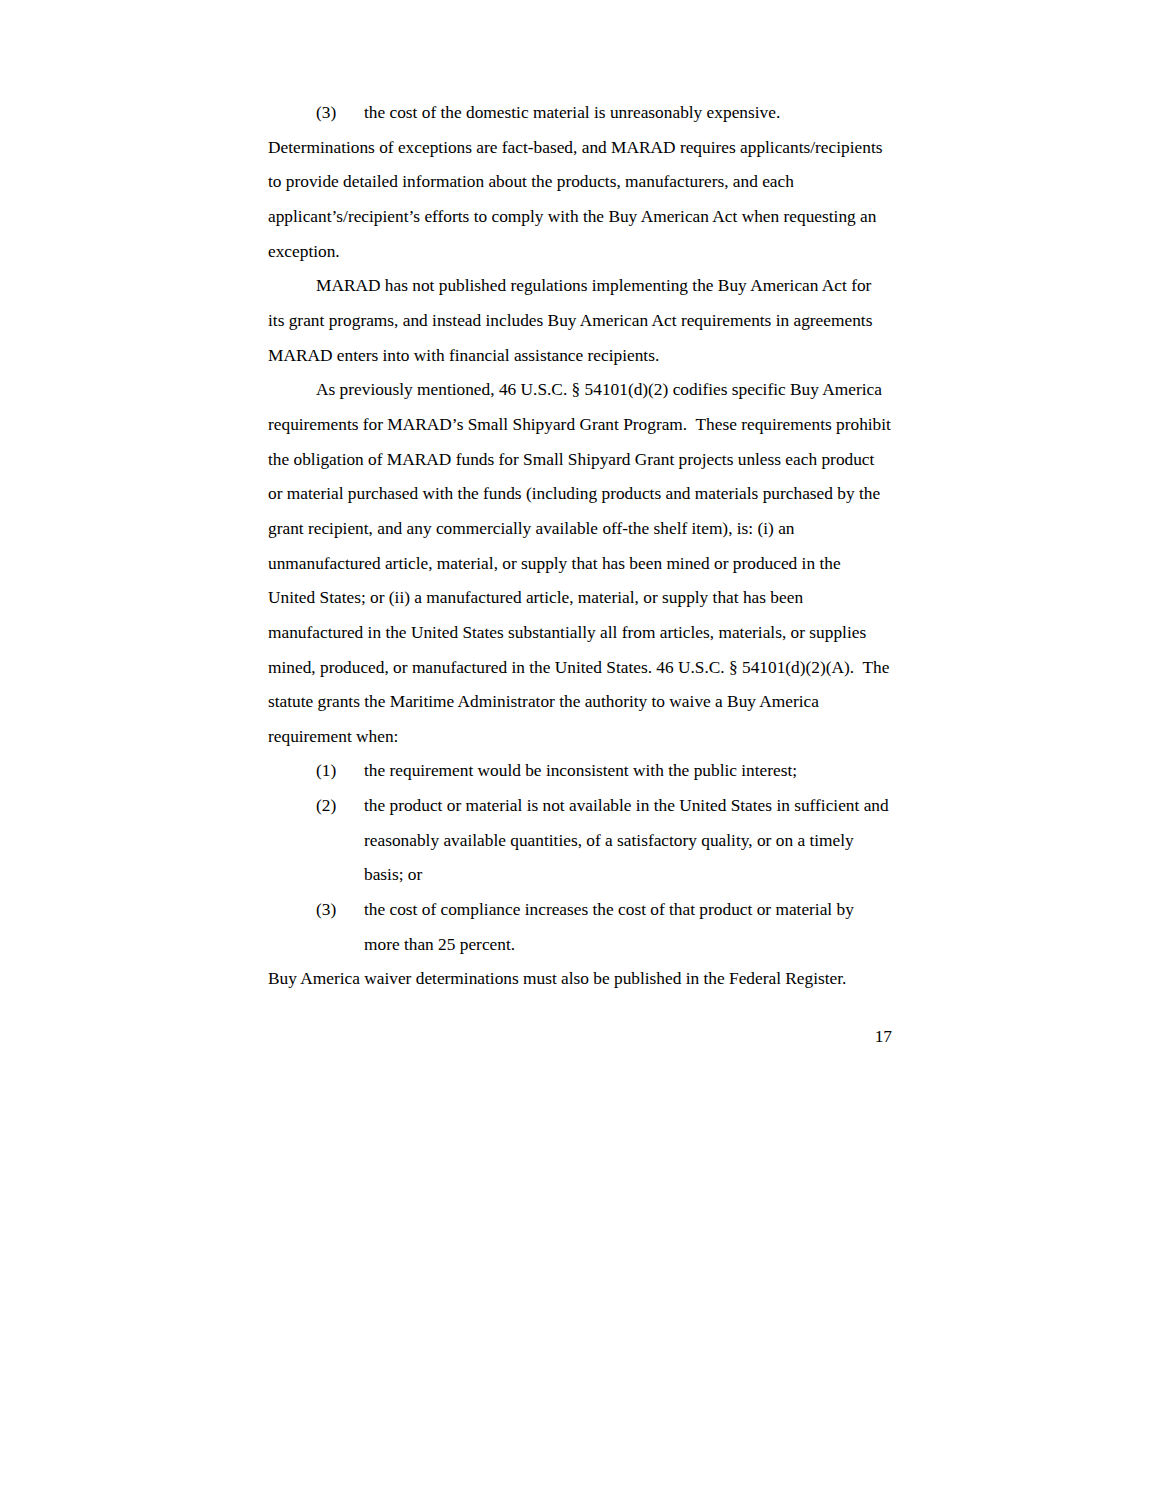(3) the cost of the domestic material is unreasonably expensive.
Determinations of exceptions are fact-based, and MARAD requires applicants/recipients to provide detailed information about the products, manufacturers, and each applicant’s/recipient’s efforts to comply with the Buy American Act when requesting an exception.
MARAD has not published regulations implementing the Buy American Act for its grant programs, and instead includes Buy American Act requirements in agreements MARAD enters into with financial assistance recipients.
As previously mentioned, 46 U.S.C. § 54101(d)(2) codifies specific Buy America requirements for MARAD’s Small Shipyard Grant Program. These requirements prohibit the obligation of MARAD funds for Small Shipyard Grant projects unless each product or material purchased with the funds (including products and materials purchased by the grant recipient, and any commercially available off-the shelf item), is: (i) an unmanufactured article, material, or supply that has been mined or produced in the United States; or (ii) a manufactured article, material, or supply that has been manufactured in the United States substantially all from articles, materials, or supplies mined, produced, or manufactured in the United States. 46 U.S.C. § 54101(d)(2)(A). The statute grants the Maritime Administrator the authority to waive a Buy America requirement when:
(1) the requirement would be inconsistent with the public interest;
(2) the product or material is not available in the United States in sufficient and reasonably available quantities, of a satisfactory quality, or on a timely basis; or
(3) the cost of compliance increases the cost of that product or material by more than 25 percent.
Buy America waiver determinations must also be published in the Federal Register.
17